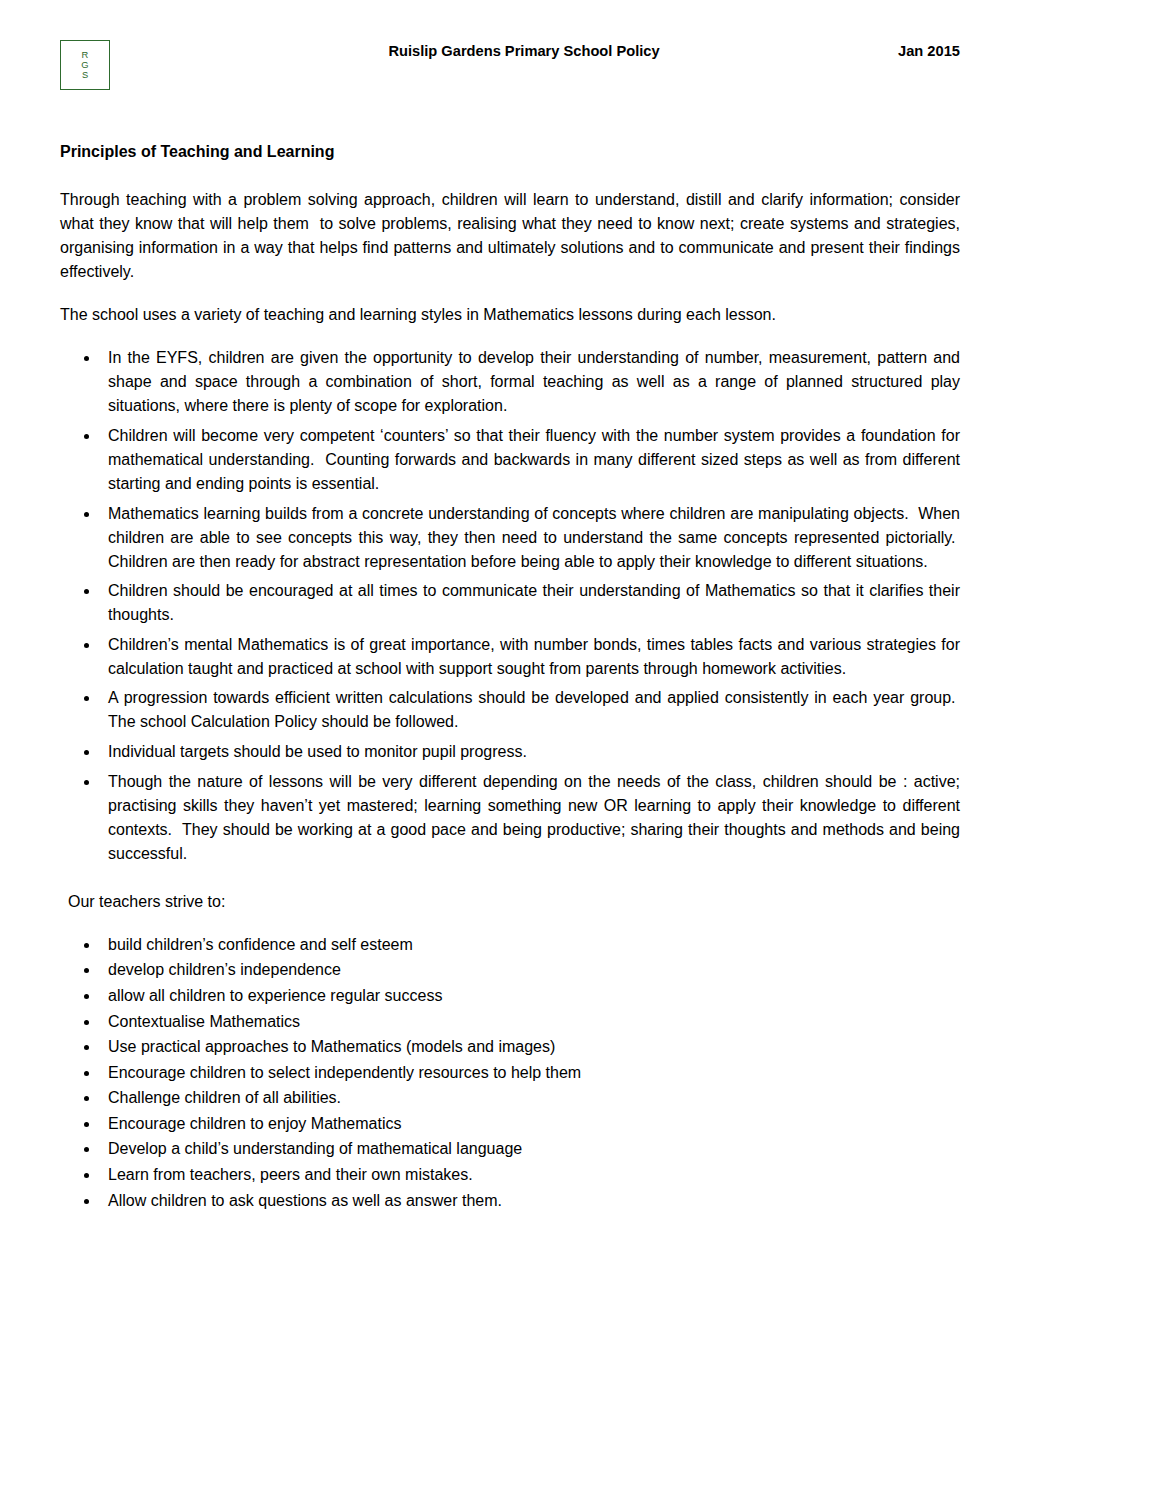R
G
S
Ruislip Gardens Primary School Policy Jan 2015
Principles of Teaching and Learning
Through teaching with a problem solving approach, children will learn to understand, distill and clarify information; consider what they know that will help them to solve problems, realising what they need to know next; create systems and strategies, organising information in a way that helps find patterns and ultimately solutions and to communicate and present their findings effectively.
The school uses a variety of teaching and learning styles in Mathematics lessons during each lesson.
In the EYFS, children are given the opportunity to develop their understanding of number, measurement, pattern and shape and space through a combination of short, formal teaching as well as a range of planned structured play situations, where there is plenty of scope for exploration.
Children will become very competent ‘counters’ so that their fluency with the number system provides a foundation for mathematical understanding. Counting forwards and backwards in many different sized steps as well as from different starting and ending points is essential.
Mathematics learning builds from a concrete understanding of concepts where children are manipulating objects. When children are able to see concepts this way, they then need to understand the same concepts represented pictorially. Children are then ready for abstract representation before being able to apply their knowledge to different situations.
Children should be encouraged at all times to communicate their understanding of Mathematics so that it clarifies their thoughts.
Children’s mental Mathematics is of great importance, with number bonds, times tables facts and various strategies for calculation taught and practiced at school with support sought from parents through homework activities.
A progression towards efficient written calculations should be developed and applied consistently in each year group. The school Calculation Policy should be followed.
Individual targets should be used to monitor pupil progress.
Though the nature of lessons will be very different depending on the needs of the class, children should be : active; practising skills they haven’t yet mastered; learning something new OR learning to apply their knowledge to different contexts. They should be working at a good pace and being productive; sharing their thoughts and methods and being successful.
Our teachers strive to:
build children’s confidence and self esteem
develop children’s independence
allow all children to experience regular success
Contextualise Mathematics
Use practical approaches to Mathematics (models and images)
Encourage children to select independently resources to help them
Challenge children of all abilities.
Encourage children to enjoy Mathematics
Develop a child’s understanding of mathematical language
Learn from teachers, peers and their own mistakes.
Allow children to ask questions as well as answer them.